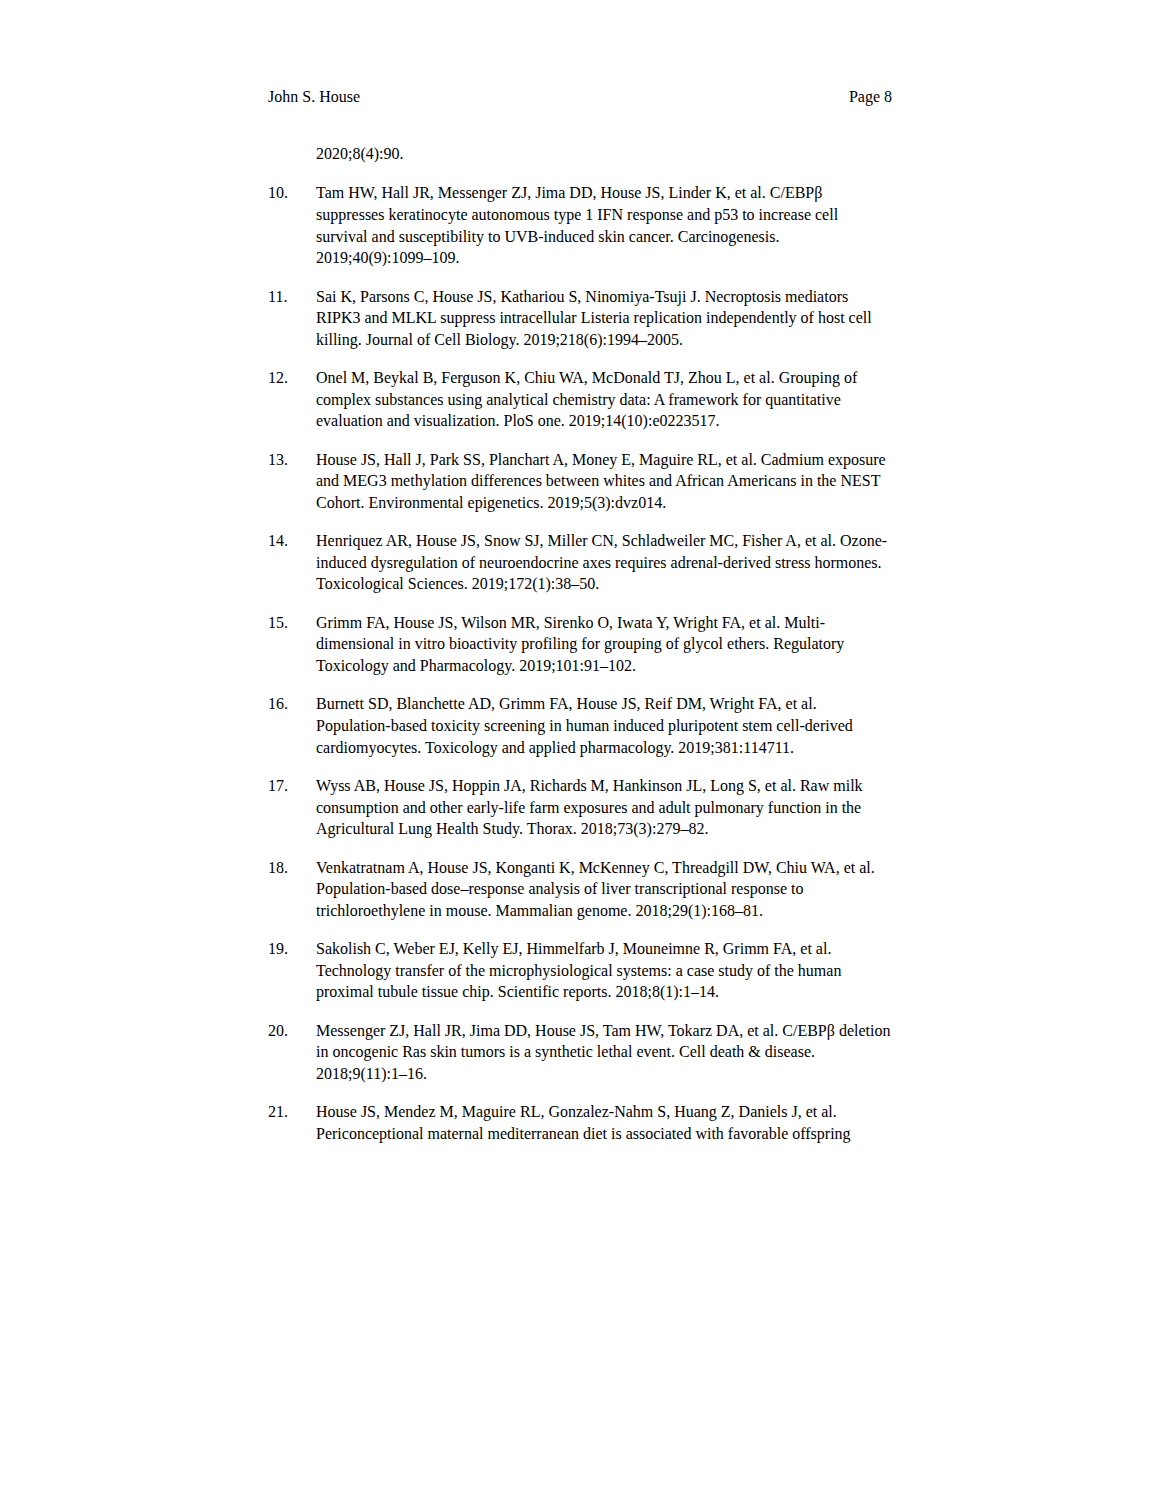John S. House Page 8
2020;8(4):90.
10. Tam HW, Hall JR, Messenger ZJ, Jima DD, House JS, Linder K, et al. C/EBPβ suppresses keratinocyte autonomous type 1 IFN response and p53 to increase cell survival and susceptibility to UVB-induced skin cancer. Carcinogenesis. 2019;40(9):1099–109.
11. Sai K, Parsons C, House JS, Kathariou S, Ninomiya-Tsuji J. Necroptosis mediators RIPK3 and MLKL suppress intracellular Listeria replication independently of host cell killing. Journal of Cell Biology. 2019;218(6):1994–2005.
12. Onel M, Beykal B, Ferguson K, Chiu WA, McDonald TJ, Zhou L, et al. Grouping of complex substances using analytical chemistry data: A framework for quantitative evaluation and visualization. PloS one. 2019;14(10):e0223517.
13. House JS, Hall J, Park SS, Planchart A, Money E, Maguire RL, et al. Cadmium exposure and MEG3 methylation differences between whites and African Americans in the NEST Cohort. Environmental epigenetics. 2019;5(3):dvz014.
14. Henriquez AR, House JS, Snow SJ, Miller CN, Schladweiler MC, Fisher A, et al. Ozone-induced dysregulation of neuroendocrine axes requires adrenal-derived stress hormones. Toxicological Sciences. 2019;172(1):38–50.
15. Grimm FA, House JS, Wilson MR, Sirenko O, Iwata Y, Wright FA, et al. Multi-dimensional in vitro bioactivity profiling for grouping of glycol ethers. Regulatory Toxicology and Pharmacology. 2019;101:91–102.
16. Burnett SD, Blanchette AD, Grimm FA, House JS, Reif DM, Wright FA, et al. Population-based toxicity screening in human induced pluripotent stem cell-derived cardiomyocytes. Toxicology and applied pharmacology. 2019;381:114711.
17. Wyss AB, House JS, Hoppin JA, Richards M, Hankinson JL, Long S, et al. Raw milk consumption and other early-life farm exposures and adult pulmonary function in the Agricultural Lung Health Study. Thorax. 2018;73(3):279–82.
18. Venkatratnam A, House JS, Konganti K, McKenney C, Threadgill DW, Chiu WA, et al. Population-based dose–response analysis of liver transcriptional response to trichloroethylene in mouse. Mammalian genome. 2018;29(1):168–81.
19. Sakolish C, Weber EJ, Kelly EJ, Himmelfarb J, Mouneimne R, Grimm FA, et al. Technology transfer of the microphysiological systems: a case study of the human proximal tubule tissue chip. Scientific reports. 2018;8(1):1–14.
20. Messenger ZJ, Hall JR, Jima DD, House JS, Tam HW, Tokarz DA, et al. C/EBPβ deletion in oncogenic Ras skin tumors is a synthetic lethal event. Cell death & disease. 2018;9(11):1–16.
21. House JS, Mendez M, Maguire RL, Gonzalez-Nahm S, Huang Z, Daniels J, et al. Periconceptional maternal mediterranean diet is associated with favorable offspring